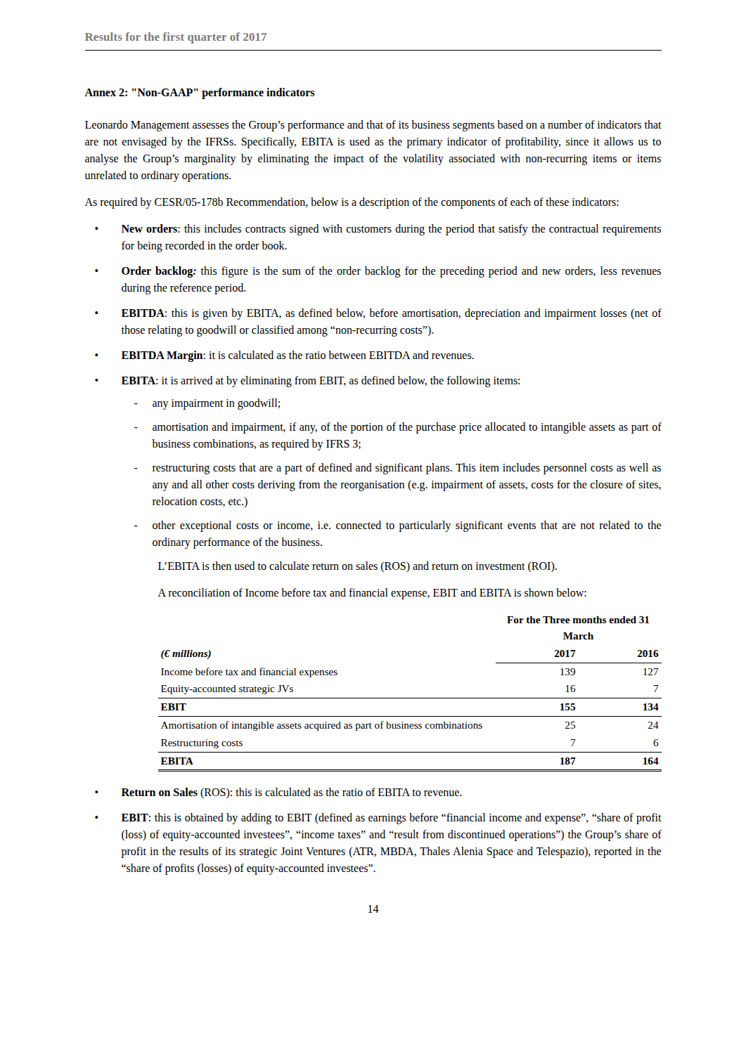Results for the first quarter of 2017
Annex 2: "Non-GAAP" performance indicators
Leonardo Management assesses the Group’s performance and that of its business segments based on a number of indicators that are not envisaged by the IFRSs. Specifically, EBITA is used as the primary indicator of profitability, since it allows us to analyse the Group’s marginality by eliminating the impact of the volatility associated with non-recurring items or items unrelated to ordinary operations.
As required by CESR/05-178b Recommendation, below is a description of the components of each of these indicators:
New orders: this includes contracts signed with customers during the period that satisfy the contractual requirements for being recorded in the order book.
Order backlog: this figure is the sum of the order backlog for the preceding period and new orders, less revenues during the reference period.
EBITDA: this is given by EBITA, as defined below, before amortisation, depreciation and impairment losses (net of those relating to goodwill or classified among “non-recurring costs”).
EBITDA Margin: it is calculated as the ratio between EBITDA and revenues.
EBITA: it is arrived at by eliminating from EBIT, as defined below, the following items:
any impairment in goodwill;
amortisation and impairment, if any, of the portion of the purchase price allocated to intangible assets as part of business combinations, as required by IFRS 3;
restructuring costs that are a part of defined and significant plans. This item includes personnel costs as well as any and all other costs deriving from the reorganisation (e.g. impairment of assets, costs for the closure of sites, relocation costs, etc.)
other exceptional costs or income, i.e. connected to particularly significant events that are not related to the ordinary performance of the business.
L’EBITA is then used to calculate return on sales (ROS) and return on investment (ROI).
A reconciliation of Income before tax and financial expense, EBIT and EBITA is shown below:
| (€ millions) | For the Three months ended 31 March |
| --- | --- |
| 2017 | 2016 |
| Income before tax and financial expenses | 139 | 127 |
| Equity-accounted strategic JVs | 16 | 7 |
| EBIT | 155 | 134 |
| Amortisation of intangible assets acquired as part of business combinations | 25 | 24 |
| Restructuring costs | 7 | 6 |
| EBITA | 187 | 164 |
Return on Sales (ROS): this is calculated as the ratio of EBITA to revenue.
EBIT: this is obtained by adding to EBIT (defined as earnings before “financial income and expense”, “share of profit (loss) of equity-accounted investees”, “income taxes” and “result from discontinued operations”) the Group’s share of profit in the results of its strategic Joint Ventures (ATR, MBDA, Thales Alenia Space and Telespazio), reported in the “share of profits (losses) of equity-accounted investees”.
14